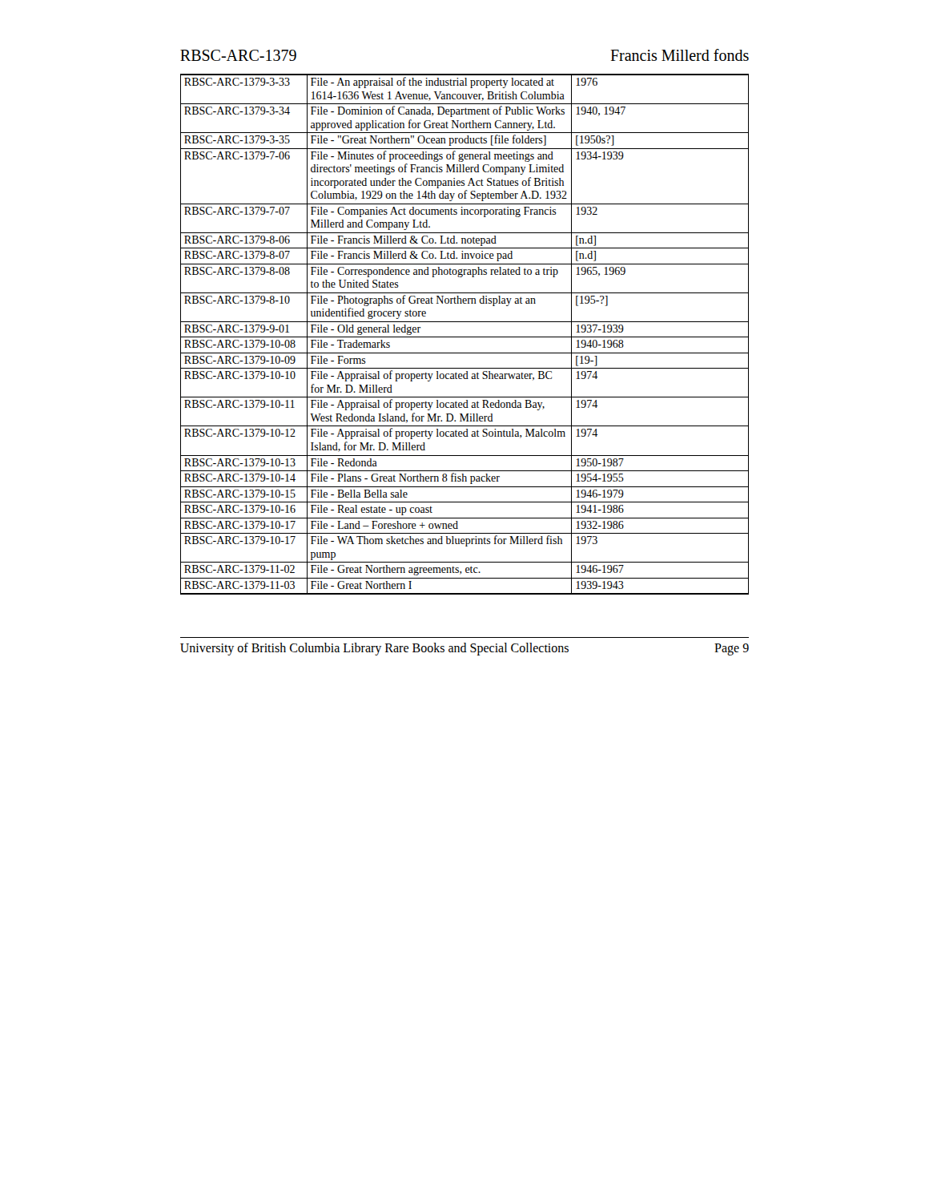RBSC-ARC-1379
Francis Millerd fonds
| RBSC-ARC-1379-3-33 | File - An appraisal of the industrial property located at 1614-1636 West 1 Avenue, Vancouver, British Columbia | 1976 |
| RBSC-ARC-1379-3-34 | File - Dominion of Canada, Department of Public Works approved application for Great Northern Cannery, Ltd. | 1940, 1947 |
| RBSC-ARC-1379-3-35 | File - "Great Northern" Ocean products [file folders] | [1950s?] |
| RBSC-ARC-1379-7-06 | File - Minutes of proceedings of general meetings and directors' meetings of Francis Millerd Company Limited incorporated under the Companies Act Statues of British Columbia, 1929 on the 14th day of September A.D. 1932 | 1934-1939 |
| RBSC-ARC-1379-7-07 | File - Companies Act documents incorporating Francis Millerd and Company Ltd. | 1932 |
| RBSC-ARC-1379-8-06 | File - Francis Millerd & Co. Ltd. notepad | [n.d] |
| RBSC-ARC-1379-8-07 | File - Francis Millerd & Co. Ltd. invoice pad | [n.d] |
| RBSC-ARC-1379-8-08 | File - Correspondence and photographs related to a trip to the United States | 1965, 1969 |
| RBSC-ARC-1379-8-10 | File - Photographs of Great Northern display at an unidentified grocery store | [195-?] |
| RBSC-ARC-1379-9-01 | File - Old general ledger | 1937-1939 |
| RBSC-ARC-1379-10-08 | File - Trademarks | 1940-1968 |
| RBSC-ARC-1379-10-09 | File - Forms | [19-] |
| RBSC-ARC-1379-10-10 | File - Appraisal of property located at Shearwater, BC for Mr. D. Millerd | 1974 |
| RBSC-ARC-1379-10-11 | File - Appraisal of property located at Redonda Bay, West Redonda Island, for Mr. D. Millerd | 1974 |
| RBSC-ARC-1379-10-12 | File - Appraisal of property located at Sointula, Malcolm Island, for Mr. D. Millerd | 1974 |
| RBSC-ARC-1379-10-13 | File - Redonda | 1950-1987 |
| RBSC-ARC-1379-10-14 | File - Plans - Great Northern 8 fish packer | 1954-1955 |
| RBSC-ARC-1379-10-15 | File - Bella Bella sale | 1946-1979 |
| RBSC-ARC-1379-10-16 | File - Real estate - up coast | 1941-1986 |
| RBSC-ARC-1379-10-17 | File - Land – Foreshore + owned | 1932-1986 |
| RBSC-ARC-1379-10-17 | File - WA Thom sketches and blueprints for Millerd fish pump | 1973 |
| RBSC-ARC-1379-11-02 | File - Great Northern agreements, etc. | 1946-1967 |
| RBSC-ARC-1379-11-03 | File - Great Northern I | 1939-1943 |
University of British Columbia Library Rare Books and Special Collections
Page 9